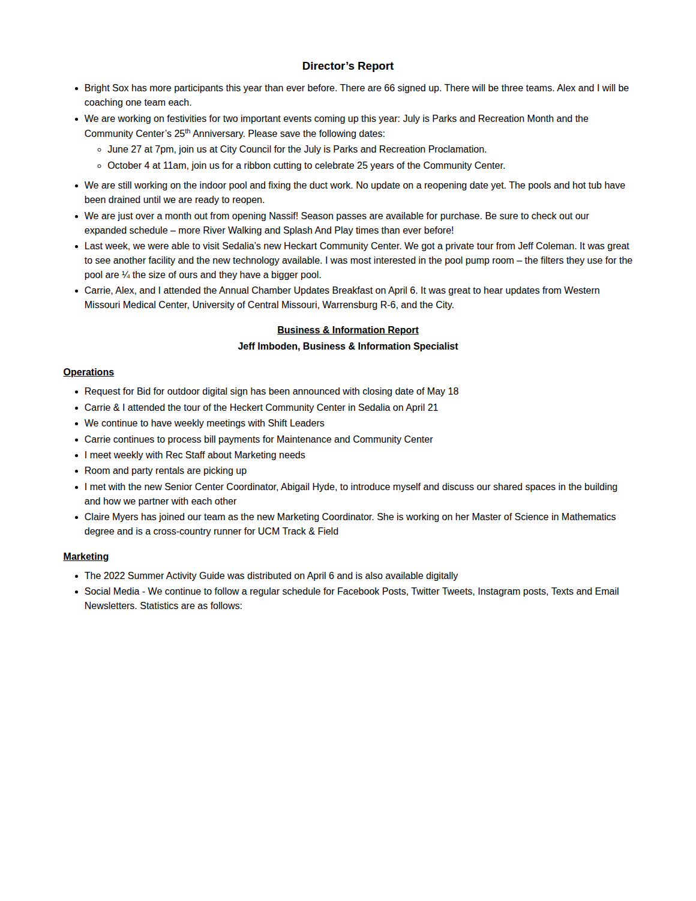Director’s Report
Bright Sox has more participants this year than ever before. There are 66 signed up. There will be three teams. Alex and I will be coaching one team each.
We are working on festivities for two important events coming up this year: July is Parks and Recreation Month and the Community Center’s 25th Anniversary. Please save the following dates:
June 27 at 7pm, join us at City Council for the July is Parks and Recreation Proclamation.
October 4 at 11am, join us for a ribbon cutting to celebrate 25 years of the Community Center.
We are still working on the indoor pool and fixing the duct work. No update on a reopening date yet. The pools and hot tub have been drained until we are ready to reopen.
We are just over a month out from opening Nassif! Season passes are available for purchase. Be sure to check out our expanded schedule – more River Walking and Splash And Play times than ever before!
Last week, we were able to visit Sedalia’s new Heckart Community Center. We got a private tour from Jeff Coleman. It was great to see another facility and the new technology available. I was most interested in the pool pump room – the filters they use for the pool are ¼ the size of ours and they have a bigger pool.
Carrie, Alex, and I attended the Annual Chamber Updates Breakfast on April 6. It was great to hear updates from Western Missouri Medical Center, University of Central Missouri, Warrensburg R-6, and the City.
Business & Information Report
Jeff Imboden, Business & Information Specialist
Operations
Request for Bid for outdoor digital sign has been announced with closing date of May 18
Carrie & I attended the tour of the Heckert Community Center in Sedalia on April 21
We continue to have weekly meetings with Shift Leaders
Carrie continues to process bill payments for Maintenance and Community Center
I meet weekly with Rec Staff about Marketing needs
Room and party rentals are picking up
I met with the new Senior Center Coordinator, Abigail Hyde, to introduce myself and discuss our shared spaces in the building and how we partner with each other
Claire Myers has joined our team as the new Marketing Coordinator. She is working on her Master of Science in Mathematics degree and is a cross-country runner for UCM Track & Field
Marketing
The 2022 Summer Activity Guide was distributed on April 6 and is also available digitally
Social Media - We continue to follow a regular schedule for Facebook Posts, Twitter Tweets, Instagram posts, Texts and Email Newsletters. Statistics are as follows: